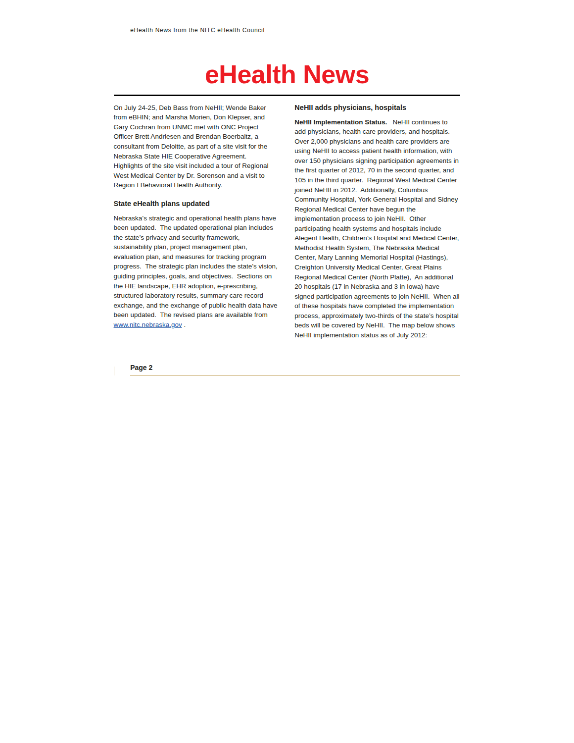eHealth News from the NITC eHealth Council
eHealth News
On July 24-25, Deb Bass from NeHII; Wende Baker from eBHIN; and Marsha Morien, Don Klepser, and Gary Cochran from UNMC met with ONC Project Officer Brett Andriesen and Brendan Boerbaitz, a consultant from Deloitte, as part of a site visit for the Nebraska State HIE Cooperative Agreement. Highlights of the site visit included a tour of Regional West Medical Center by Dr. Sorenson and a visit to Region I Behavioral Health Authority.
State eHealth plans updated
Nebraska’s strategic and operational health plans have been updated. The updated operational plan includes the state’s privacy and security framework, sustainability plan, project management plan, evaluation plan, and measures for tracking program progress. The strategic plan includes the state’s vision, guiding principles, goals, and objectives. Sections on the HIE landscape, EHR adoption, e-prescribing, structured laboratory results, summary care record exchange, and the exchange of public health data have been updated. The revised plans are available from www.nitc.nebraska.gov .
NeHII adds physicians, hospitals
NeHII Implementation Status. NeHII continues to add physicians, health care providers, and hospitals. Over 2,000 physicians and health care providers are using NeHII to access patient health information, with over 150 physicians signing participation agreements in the first quarter of 2012, 70 in the second quarter, and 105 in the third quarter. Regional West Medical Center joined NeHII in 2012. Additionally, Columbus Community Hospital, York General Hospital and Sidney Regional Medical Center have begun the implementation process to join NeHII. Other participating health systems and hospitals include Alegent Health, Children’s Hospital and Medical Center, Methodist Health System, The Nebraska Medical Center, Mary Lanning Memorial Hospital (Hastings), Creighton University Medical Center, Great Plains Regional Medical Center (North Platte), An additional 20 hospitals (17 in Nebraska and 3 in Iowa) have signed participation agreements to join NeHII. When all of these hospitals have completed the implementation process, approximately two-thirds of the state’s hospital beds will be covered by NeHII. The map below shows NeHII implementation status as of July 2012:
Page 2